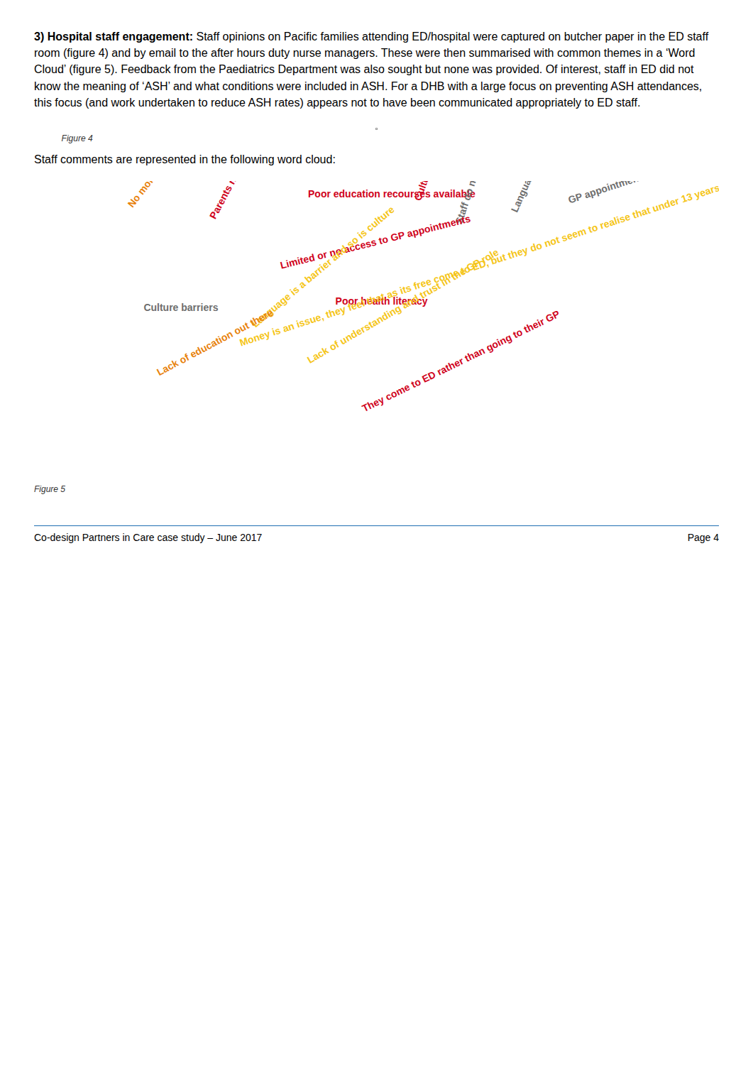3) Hospital staff engagement: Staff opinions on Pacific families attending ED/hospital were captured on butcher paper in the ED staff room (figure 4) and by email to the after hours duty nurse managers. These were then summarised with common themes in a ‘Word Cloud’ (figure 5). Feedback from the Paediatrics Department was also sought but none was provided. Of interest, staff in ED did not know the meaning of ‘ASH’ and what conditions were included in ASH. For a DHB with a large focus on preventing ASH attendances, this focus (and work undertaken to reduce ASH rates) appears not to have been communicated appropriately to ED staff.
Figure 4
Staff comments are represented in the following word cloud:
No money or transport to go to appointments or GP Parents not seeing / identifying deterioration early enough Poor education recourses available Cultural/historical if your child's unwell take it to ED Staff do not know what ASH stands for Language issues as their are no interpreters available after hours GP appointments not available so they come to ED rather than After Hours Culture barriers Limited or no access to GP appointments Poor health literacy Money is an issue, they feel that as its free come to ED, but they do not seem to realise that under 13 years its free anyway Language is a barrier and so is culture Lack of understanding and trust in the GP role Lack of education out there They come to ED rather than going to their GP
Figure 5
Co-design Partners in Care case study – June 2017 Page 4